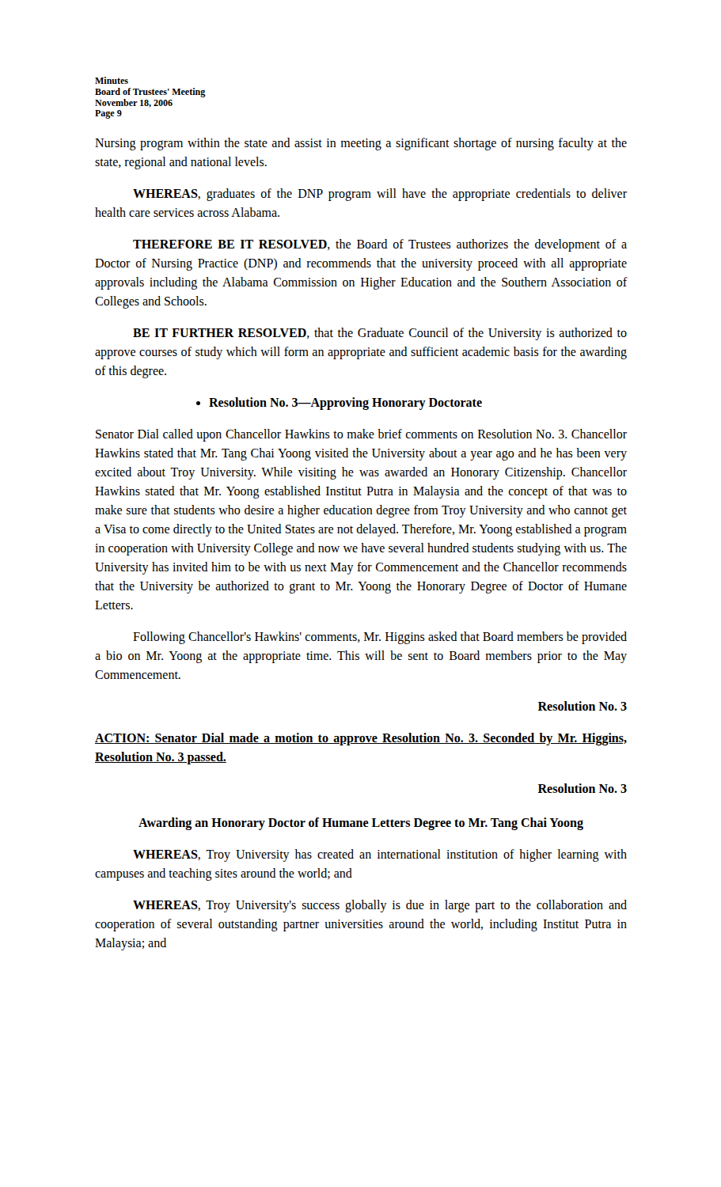Minutes
Board of Trustees' Meeting
November 18, 2006
Page 9
Nursing program within the state and assist in meeting a significant shortage of nursing faculty at the state, regional and national levels.
WHEREAS, graduates of the DNP program will have the appropriate credentials to deliver health care services across Alabama.
THEREFORE BE IT RESOLVED, the Board of Trustees authorizes the development of a Doctor of Nursing Practice (DNP) and recommends that the university proceed with all appropriate approvals including the Alabama Commission on Higher Education and the Southern Association of Colleges and Schools.
BE IT FURTHER RESOLVED, that the Graduate Council of the University is authorized to approve courses of study which will form an appropriate and sufficient academic basis for the awarding of this degree.
Resolution No. 3—Approving Honorary Doctorate
Senator Dial called upon Chancellor Hawkins to make brief comments on Resolution No. 3. Chancellor Hawkins stated that Mr. Tang Chai Yoong visited the University about a year ago and he has been very excited about Troy University. While visiting he was awarded an Honorary Citizenship. Chancellor Hawkins stated that Mr. Yoong established Institut Putra in Malaysia and the concept of that was to make sure that students who desire a higher education degree from Troy University and who cannot get a Visa to come directly to the United States are not delayed. Therefore, Mr. Yoong established a program in cooperation with University College and now we have several hundred students studying with us. The University has invited him to be with us next May for Commencement and the Chancellor recommends that the University be authorized to grant to Mr. Yoong the Honorary Degree of Doctor of Humane Letters.
Following Chancellor's Hawkins' comments, Mr. Higgins asked that Board members be provided a bio on Mr. Yoong at the appropriate time. This will be sent to Board members prior to the May Commencement.
Resolution No. 3
ACTION: Senator Dial made a motion to approve Resolution No. 3. Seconded by Mr. Higgins, Resolution No. 3 passed.
Resolution No. 3
Awarding an Honorary Doctor of Humane Letters Degree to Mr. Tang Chai Yoong
WHEREAS, Troy University has created an international institution of higher learning with campuses and teaching sites around the world; and
WHEREAS, Troy University's success globally is due in large part to the collaboration and cooperation of several outstanding partner universities around the world, including Institut Putra in Malaysia; and